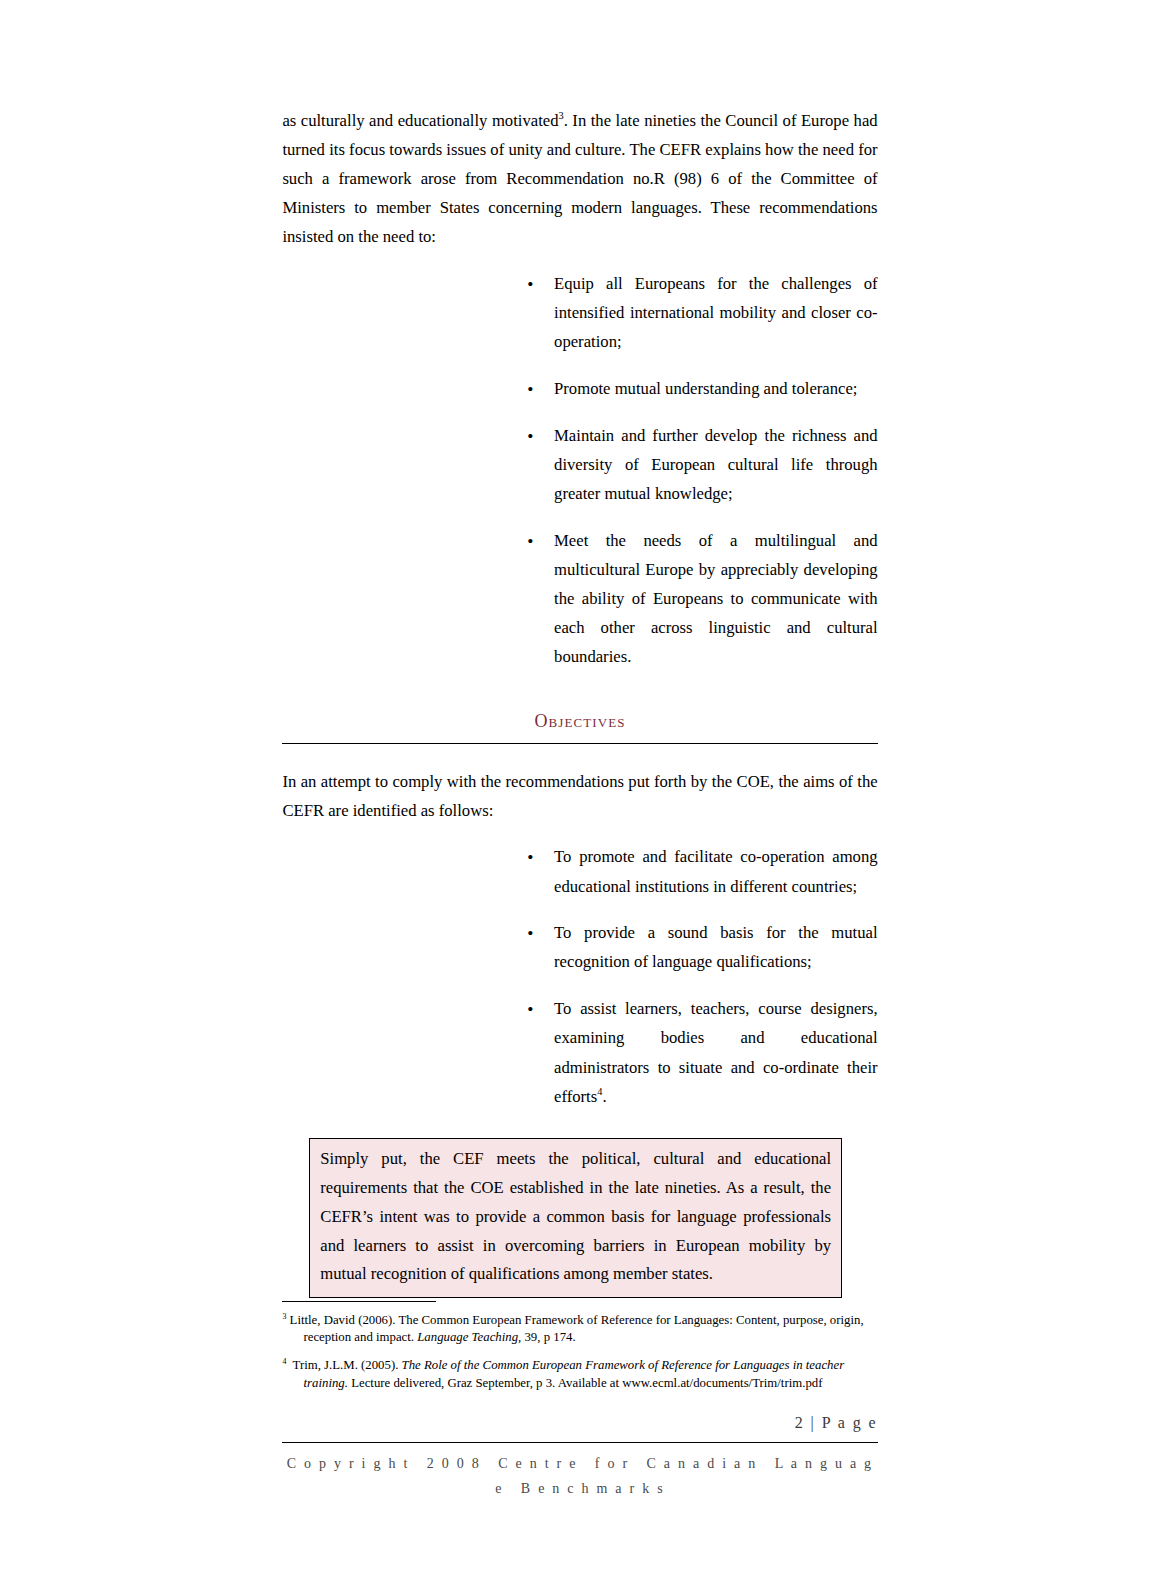as culturally and educationally motivated3. In the late nineties the Council of Europe had turned its focus towards issues of unity and culture. The CEFR explains how the need for such a framework arose from Recommendation no.R (98) 6 of the Committee of Ministers to member States concerning modern languages. These recommendations insisted on the need to:
Equip all Europeans for the challenges of intensified international mobility and closer co-operation;
Promote mutual understanding and tolerance;
Maintain and further develop the richness and diversity of European cultural life through greater mutual knowledge;
Meet the needs of a multilingual and multicultural Europe by appreciably developing the ability of Europeans to communicate with each other across linguistic and cultural boundaries.
Objectives
In an attempt to comply with the recommendations put forth by the COE, the aims of the CEFR are identified as follows:
To promote and facilitate co-operation among educational institutions in different countries;
To provide a sound basis for the mutual recognition of language qualifications;
To assist learners, teachers, course designers, examining bodies and educational administrators to situate and co-ordinate their efforts4.
Simply put, the CEF meets the political, cultural and educational requirements that the COE established in the late nineties. As a result, the CEFR’s intent was to provide a common basis for language professionals and learners to assist in overcoming barriers in European mobility by mutual recognition of qualifications among member states.
3 Little, David (2006). The Common European Framework of Reference for Languages: Content, purpose, origin, reception and impact. Language Teaching, 39, p 174.
4 Trim, J.L.M. (2005). The Role of the Common European Framework of Reference for Languages in teacher training. Lecture delivered, Graz September, p 3. Available at www.ecml.at/documents/Trim/trim.pdf
2 | P a g e
C o p y r i g h t 2 0 0 8 C e n t r e f o r C a n a d i a n L a n g u a g e B e n c h m a r k s